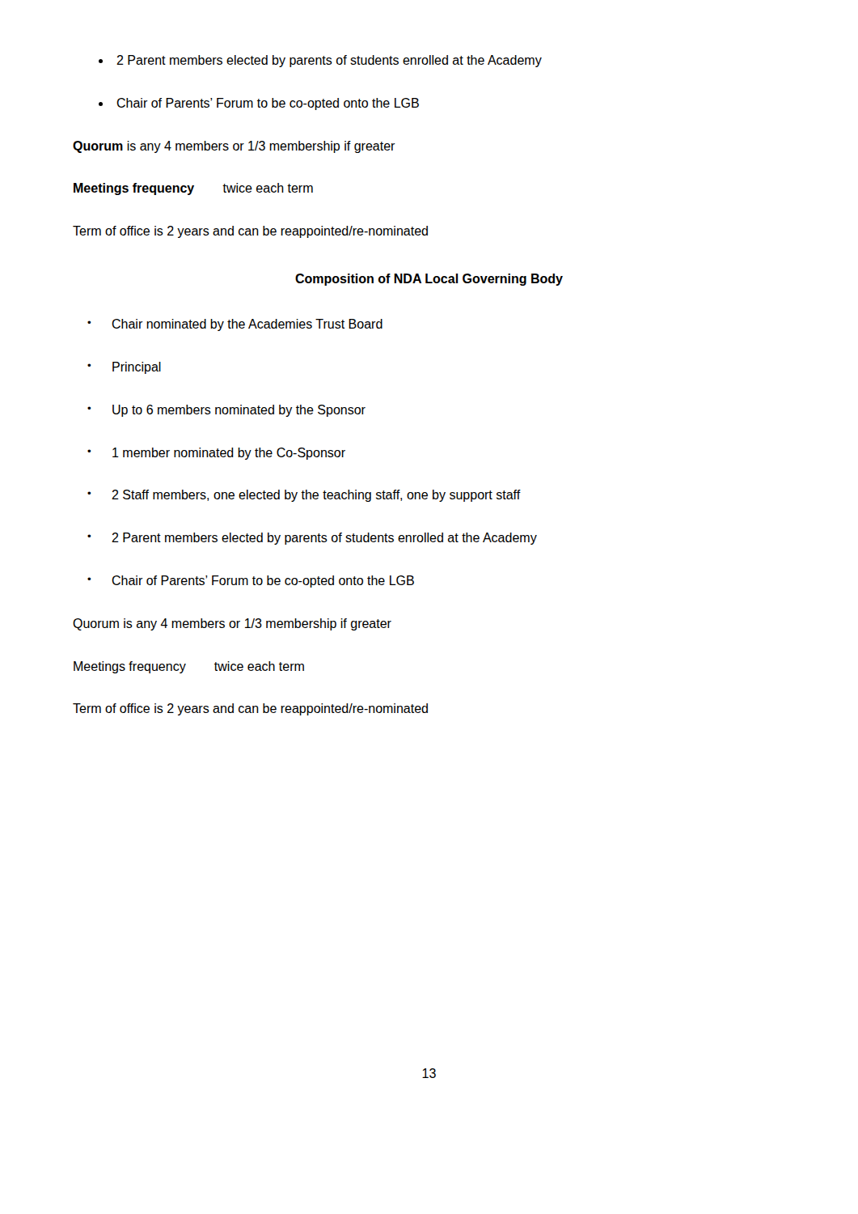2 Parent members elected by parents of students enrolled at the Academy
Chair of Parents’ Forum to be co-opted onto the LGB
Quorum is any 4 members or 1/3 membership if greater
Meetings frequency twice each term
Term of office is 2 years and can be reappointed/re-nominated
Composition of NDA Local Governing Body
Chair nominated by the Academies Trust Board
Principal
Up to 6 members nominated by the Sponsor
1 member nominated by the Co-Sponsor
2 Staff members, one elected by the teaching staff, one by support staff
2 Parent members elected by parents of students enrolled at the Academy
Chair of Parents’ Forum to be co-opted onto the LGB
Quorum is any 4 members or 1/3 membership if greater
Meetings frequency twice each term
Term of office is 2 years and can be reappointed/re-nominated
13